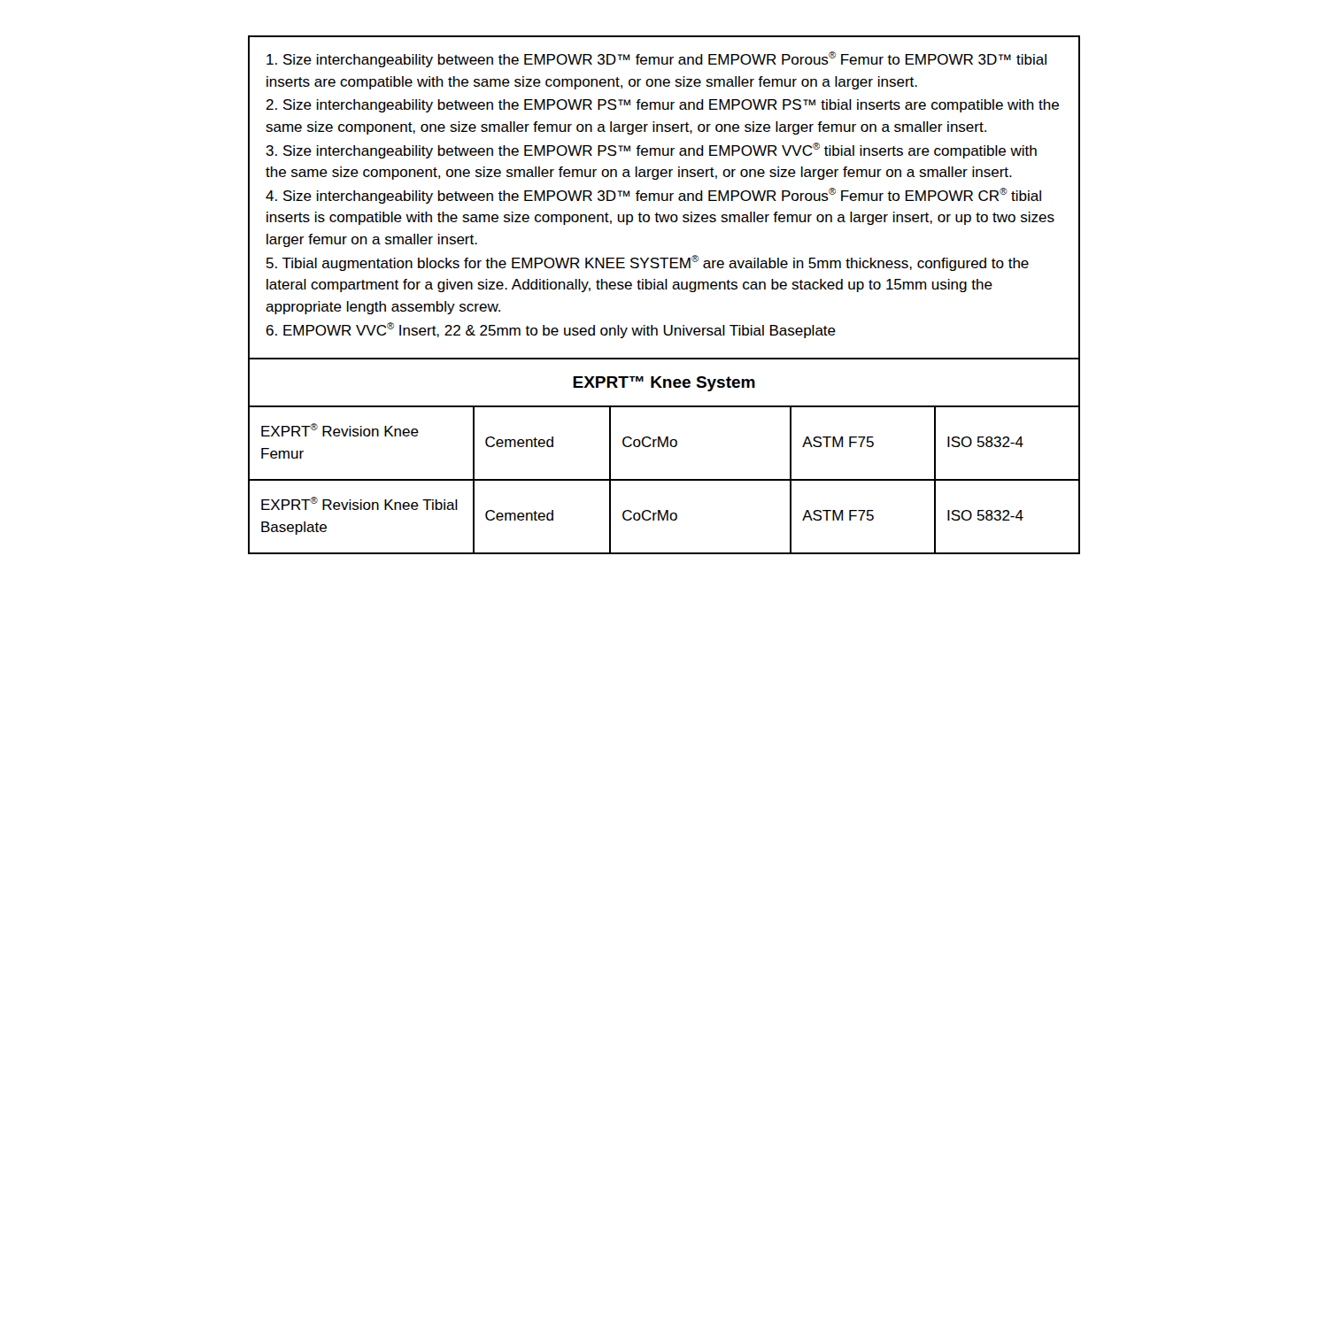1. Size interchangeability between the EMPOWR 3D™ femur and EMPOWR Porous® Femur to EMPOWR 3D™ tibial inserts are compatible with the same size component, or one size smaller femur on a larger insert.
2. Size interchangeability between the EMPOWR PS™ femur and EMPOWR PS™ tibial inserts are compatible with the same size component, one size smaller femur on a larger insert, or one size larger femur on a smaller insert.
3. Size interchangeability between the EMPOWR PS™ femur and EMPOWR VVC® tibial inserts are compatible with the same size component, one size smaller femur on a larger insert, or one size larger femur on a smaller insert.
4. Size interchangeability between the EMPOWR 3D™ femur and EMPOWR Porous® Femur to EMPOWR CR® tibial inserts is compatible with the same size component, up to two sizes smaller femur on a larger insert, or up to two sizes larger femur on a smaller insert.
5. Tibial augmentation blocks for the EMPOWR KNEE SYSTEM® are available in 5mm thickness, configured to the lateral compartment for a given size. Additionally, these tibial augments can be stacked up to 15mm using the appropriate length assembly screw.
6. EMPOWR VVC® Insert, 22 & 25mm to be used only with Universal Tibial Baseplate
EXPRT™ Knee System
| EXPRT ® Revision Knee Femur | Cemented | CoCrMo | ASTM F75 | ISO 5832-4 |
| EXPRT ® Revision Knee Tibial Baseplate | Cemented | CoCrMo | ASTM F75 | ISO 5832-4 |